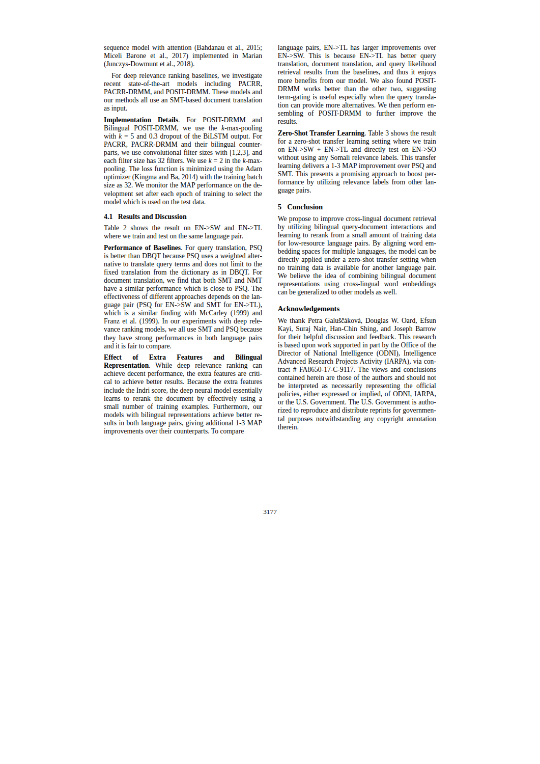sequence model with attention (Bahdanau et al., 2015; Miceli Barone et al., 2017) implemented in Marian (Junczys-Dowmunt et al., 2018).
For deep relevance ranking baselines, we investigate recent state-of-the-art models including PACRR, PACRR-DRMM, and POSIT-DRMM. These models and our methods all use an SMT-based document translation as input.
Implementation Details. For POSIT-DRMM and Bilingual POSIT-DRMM, we use the k-max-pooling with k = 5 and 0.3 dropout of the BiLSTM output. For PACRR, PACRR-DRMM and their bilingual counterparts, we use convolutional filter sizes with [1,2,3], and each filter size has 32 filters. We use k = 2 in the k-max-pooling. The loss function is minimized using the Adam optimizer (Kingma and Ba, 2014) with the training batch size as 32. We monitor the MAP performance on the development set after each epoch of training to select the model which is used on the test data.
4.1 Results and Discussion
Table 2 shows the result on EN->SW and EN->TL where we train and test on the same language pair.
Performance of Baselines. For query translation, PSQ is better than DBQT because PSQ uses a weighted alternative to translate query terms and does not limit to the fixed translation from the dictionary as in DBQT. For document translation, we find that both SMT and NMT have a similar performance which is close to PSQ. The effectiveness of different approaches depends on the language pair (PSQ for EN->SW and SMT for EN->TL), which is a similar finding with McCarley (1999) and Franz et al. (1999). In our experiments with deep relevance ranking models, we all use SMT and PSQ because they have strong performances in both language pairs and it is fair to compare.
Effect of Extra Features and Bilingual Representation. While deep relevance ranking can achieve decent performance, the extra features are critical to achieve better results. Because the extra features include the Indri score, the deep neural model essentially learns to rerank the document by effectively using a small number of training examples. Furthermore, our models with bilingual representations achieve better results in both language pairs, giving additional 1-3 MAP improvements over their counterparts. To compare
language pairs, EN->TL has larger improvements over EN->SW. This is because EN->TL has better query translation, document translation, and query likelihood retrieval results from the baselines, and thus it enjoys more benefits from our model. We also found POSIT-DRMM works better than the other two, suggesting term-gating is useful especially when the query translation can provide more alternatives. We then perform ensembling of POSIT-DRMM to further improve the results.
Zero-Shot Transfer Learning. Table 3 shows the result for a zero-shot transfer learning setting where we train on EN->SW + EN->TL and directly test on EN->SO without using any Somali relevance labels. This transfer learning delivers a 1-3 MAP improvement over PSQ and SMT. This presents a promising approach to boost performance by utilizing relevance labels from other language pairs.
5 Conclusion
We propose to improve cross-lingual document retrieval by utilizing bilingual query-document interactions and learning to rerank from a small amount of training data for low-resource language pairs. By aligning word embedding spaces for multiple languages, the model can be directly applied under a zero-shot transfer setting when no training data is available for another language pair. We believe the idea of combining bilingual document representations using cross-lingual word embeddings can be generalized to other models as well.
Acknowledgements
We thank Petra Galuščáková, Douglas W. Oard, Efsun Kayi, Suraj Nair, Han-Chin Shing, and Joseph Barrow for their helpful discussion and feedback. This research is based upon work supported in part by the Office of the Director of National Intelligence (ODNI), Intelligence Advanced Research Projects Activity (IARPA), via contract # FA8650-17-C-9117. The views and conclusions contained herein are those of the authors and should not be interpreted as necessarily representing the official policies, either expressed or implied, of ODNI, IARPA, or the U.S. Government. The U.S. Government is authorized to reproduce and distribute reprints for governmental purposes notwithstanding any copyright annotation therein.
3177